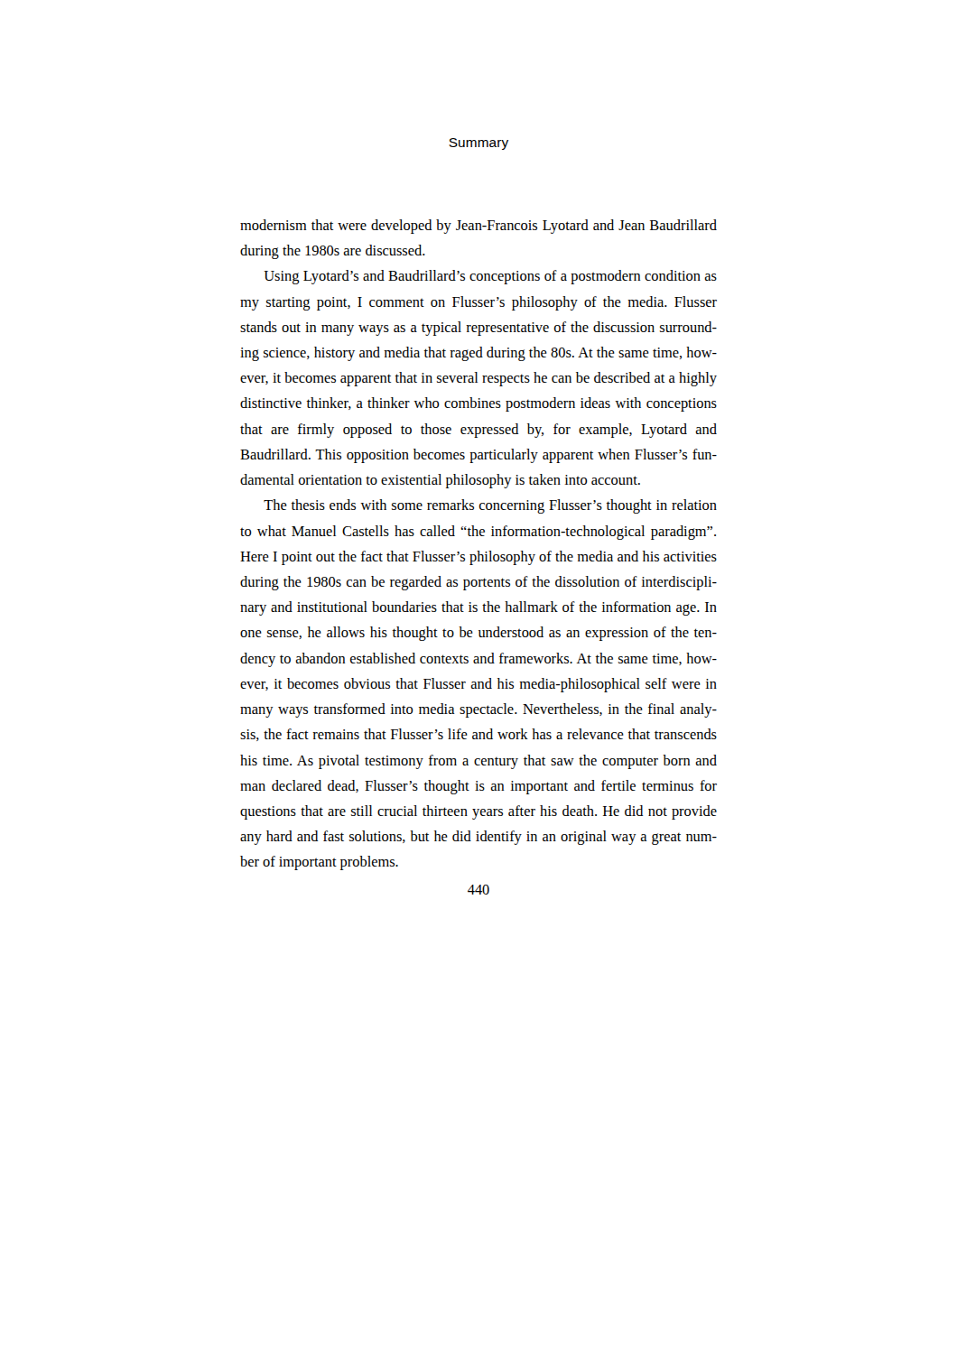Summary
modernism that were developed by Jean-Francois Lyotard and Jean Baudrillard during the 1980s are discussed.
Using Lyotard’s and Baudrillard’s conceptions of a postmodern condition as my starting point, I comment on Flusser’s philosophy of the media. Flusser stands out in many ways as a typical representative of the discussion surrounding science, history and media that raged during the 80s. At the same time, however, it becomes apparent that in several respects he can be described at a highly distinctive thinker, a thinker who combines postmodern ideas with conceptions that are firmly opposed to those expressed by, for example, Lyotard and Baudrillard. This opposition becomes particularly apparent when Flusser’s fundamental orientation to existential philosophy is taken into account.
The thesis ends with some remarks concerning Flusser’s thought in relation to what Manuel Castells has called “the information-technological paradigm”. Here I point out the fact that Flusser’s philosophy of the media and his activities during the 1980s can be regarded as portents of the dissolution of interdisciplinary and institutional boundaries that is the hallmark of the information age. In one sense, he allows his thought to be understood as an expression of the tendency to abandon established contexts and frameworks. At the same time, however, it becomes obvious that Flusser and his media-philosophical self were in many ways transformed into media spectacle. Nevertheless, in the final analysis, the fact remains that Flusser’s life and work has a relevance that transcends his time. As pivotal testimony from a century that saw the computer born and man declared dead, Flusser’s thought is an important and fertile terminus for questions that are still crucial thirteen years after his death. He did not provide any hard and fast solutions, but he did identify in an original way a great number of important problems.
440